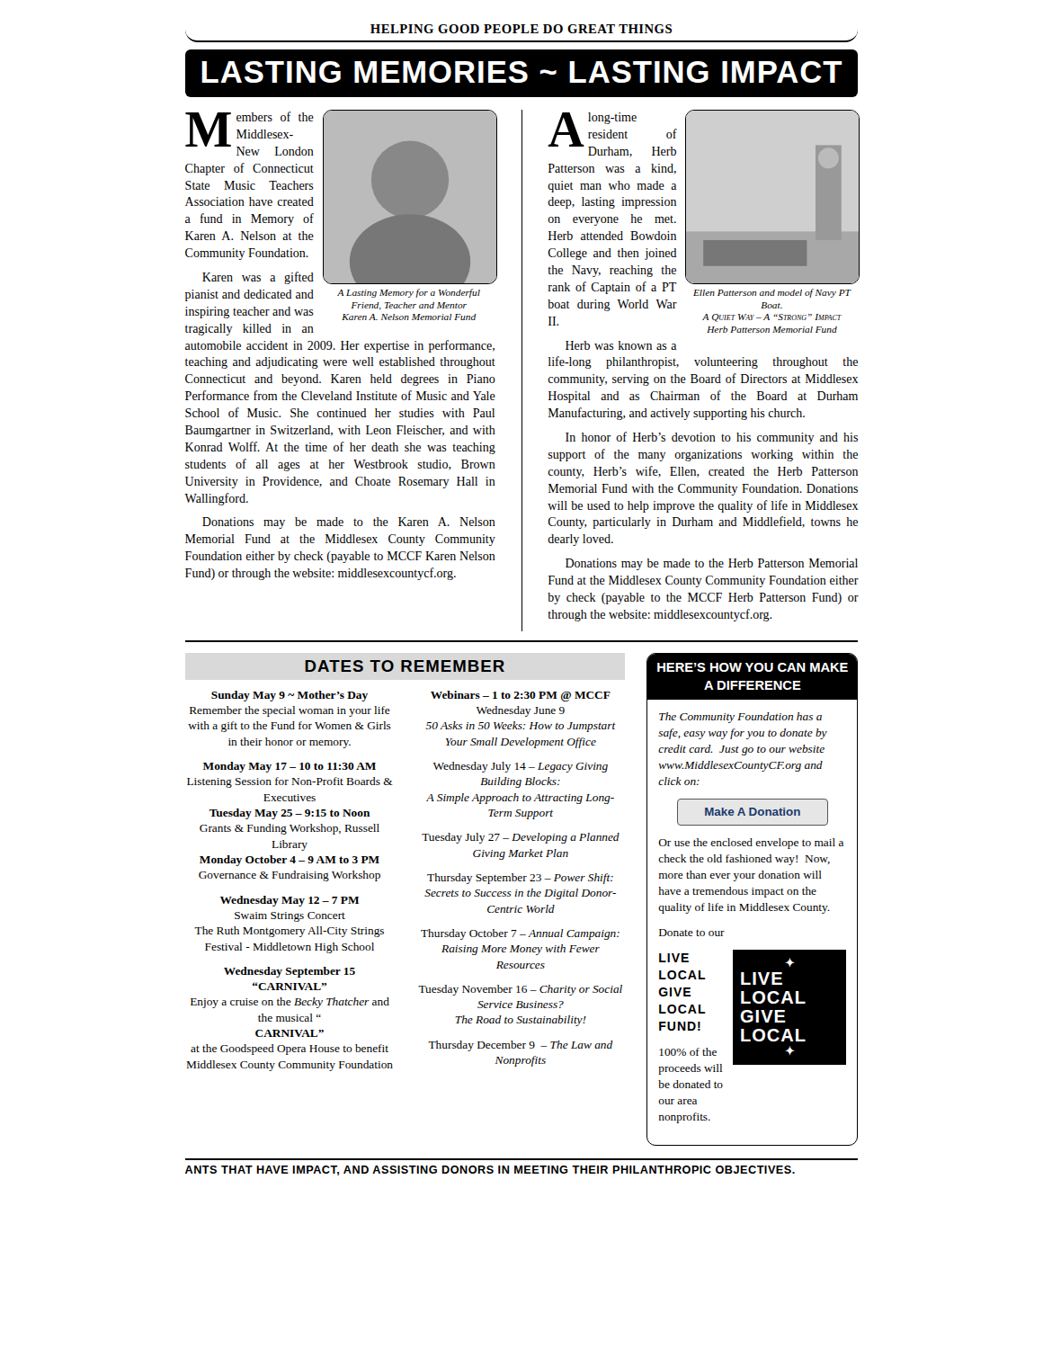HELPING GOOD PEOPLE DO GREAT THINGS
LASTING MEMORIES ~ LASTING IMPACT
A Lasting Memory for a Wonderful Friend, Teacher and Mentor
Karen A. Nelson Memorial Fund
Members of the Middlesex-New London Chapter of Connecticut State Music Teachers Association have created a fund in Memory of Karen A. Nelson at the Community Foundation.
Karen was a gifted pianist and dedicated and inspiring teacher and was tragically killed in an automobile accident in 2009. Her expertise in performance, teaching and adjudicating were well established throughout Connecticut and beyond. Karen held degrees in Piano Performance from the Cleveland Institute of Music and Yale School of Music. She continued her studies with Paul Baumgartner in Switzerland, with Leon Fleischer, and with Konrad Wolff. At the time of her death she was teaching students of all ages at her Westbrook studio, Brown University in Providence, and Choate Rosemary Hall in Wallingford.
Donations may be made to the Karen A. Nelson Memorial Fund at the Middlesex County Community Foundation either by check (payable to MCCF Karen Nelson Fund) or through the website: middlesexcountycf.org.
Ellen Patterson and model of Navy PT Boat.
A Quiet Way – A “Strong” Impact
Herb Patterson Memorial Fund
A long-time resident of Durham, Herb Patterson was a kind, quiet man who made a deep, lasting impression on everyone he met. Herb attended Bowdoin College and then joined the Navy, reaching the rank of Captain of a PT boat during World War II.
Herb was known as a life-long philanthropist, volunteering throughout the community, serving on the Board of Directors at Middlesex Hospital and as Chairman of the Board at Durham Manufacturing, and actively supporting his church.
In honor of Herb’s devotion to his community and his support of the many organizations working within the county, Herb’s wife, Ellen, created the Herb Patterson Memorial Fund with the Community Foundation. Donations will be used to help improve the quality of life in Middlesex County, particularly in Durham and Middlefield, towns he dearly loved.
Donations may be made to the Herb Patterson Memorial Fund at the Middlesex County Community Foundation either by check (payable to the MCCF Herb Patterson Fund) or through the website: middlesexcountycf.org.
DATES TO REMEMBER
Sunday May 9 ~ Mother’s Day Remember the special woman in your life with a gift to the Fund for Women & Girls in their honor or memory.
Monday May 17 – 10 to 11:30 AM Listening Session for Non-Profit Boards & Executives
Tuesday May 25 – 9:15 to Noon Grants & Funding Workshop, Russell Library
Monday October 4 – 9 AM to 3 PM Governance & Fundraising Workshop
Wednesday May 12 – 7 PM Swaim Strings Concert
The Ruth Montgomery All-City Strings Festival - Middletown High School
Wednesday September 15
“CARNIVAL” Enjoy a cruise on the Becky Thatcher and the musical “CARNIVAL” at the Goodspeed Opera House to benefit Middlesex County Community Foundation
Webinars – 1 to 2:30 PM @ MCCF Wednesday June 9
50 Asks in 50 Weeks: How to Jumpstart Your Small Development Office
Wednesday July 14 – Legacy Giving Building Blocks:
A Simple Approach to Attracting Long-Term Support
Tuesday July 27 – Developing a Planned Giving Market Plan
Thursday September 23 – Power Shift: Secrets to Success in the Digital Donor-Centric World
Thursday October 7 – Annual Campaign: Raising More Money with Fewer Resources
Tuesday November 16 – Charity or Social Service Business?
The Road to Sustainability!
Thursday December 9 – The Law and Nonprofits
HERE’S HOW YOU CAN MAKE A DIFFERENCE
The Community Foundation has a safe, easy way for you to donate by credit card. Just go to our website www.MiddlesexCountyCF.org and click on:
Make A Donation
Or use the enclosed envelope to mail a check the old fashioned way! Now, more than ever your donation will have a tremendous impact on the quality of life in Middlesex County.
Donate to our
LIVE LOCAL GIVE LOCAL FUND!
100% of the proceeds will be donated to our area nonprofits.
✦
LIVE
LOCAL
GIVE
LOCAL
✦
ANTS THAT HAVE IMPACT, AND ASSISTING DONORS IN MEETING THEIR PHILANTHROPIC OBJECTIVES.